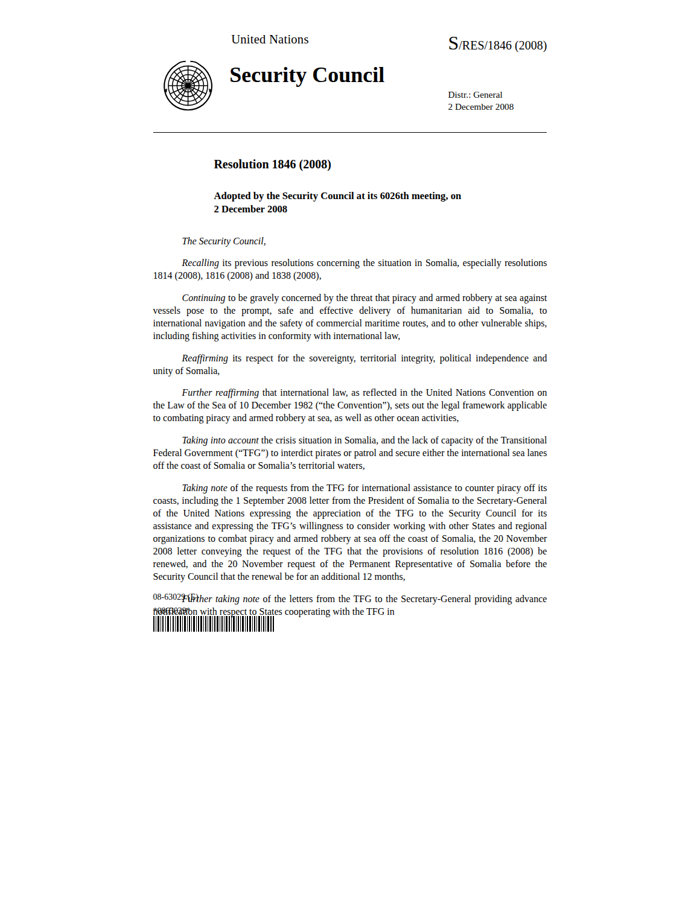United Nations
Security Council
S/RES/1846 (2008)
Distr.: General
2 December 2008
Resolution 1846 (2008)
Adopted by the Security Council at its 6026th meeting, on
2 December 2008
The Security Council,
Recalling its previous resolutions concerning the situation in Somalia, especially resolutions 1814 (2008), 1816 (2008) and 1838 (2008),
Continuing to be gravely concerned by the threat that piracy and armed robbery at sea against vessels pose to the prompt, safe and effective delivery of humanitarian aid to Somalia, to international navigation and the safety of commercial maritime routes, and to other vulnerable ships, including fishing activities in conformity with international law,
Reaffirming its respect for the sovereignty, territorial integrity, political independence and unity of Somalia,
Further reaffirming that international law, as reflected in the United Nations Convention on the Law of the Sea of 10 December 1982 (“the Convention”), sets out the legal framework applicable to combating piracy and armed robbery at sea, as well as other ocean activities,
Taking into account the crisis situation in Somalia, and the lack of capacity of the Transitional Federal Government (“TFG”) to interdict pirates or patrol and secure either the international sea lanes off the coast of Somalia or Somalia’s territorial waters,
Taking note of the requests from the TFG for international assistance to counter piracy off its coasts, including the 1 September 2008 letter from the President of Somalia to the Secretary-General of the United Nations expressing the appreciation of the TFG to the Security Council for its assistance and expressing the TFG’s willingness to consider working with other States and regional organizations to combat piracy and armed robbery at sea off the coast of Somalia, the 20 November 2008 letter conveying the request of the TFG that the provisions of resolution 1816 (2008) be renewed, and the 20 November request of the Permanent Representative of Somalia before the Security Council that the renewal be for an additional 12 months,
Further taking note of the letters from the TFG to the Secretary-General providing advance notification with respect to States cooperating with the TFG in
08-63029 (E)
*0863029*